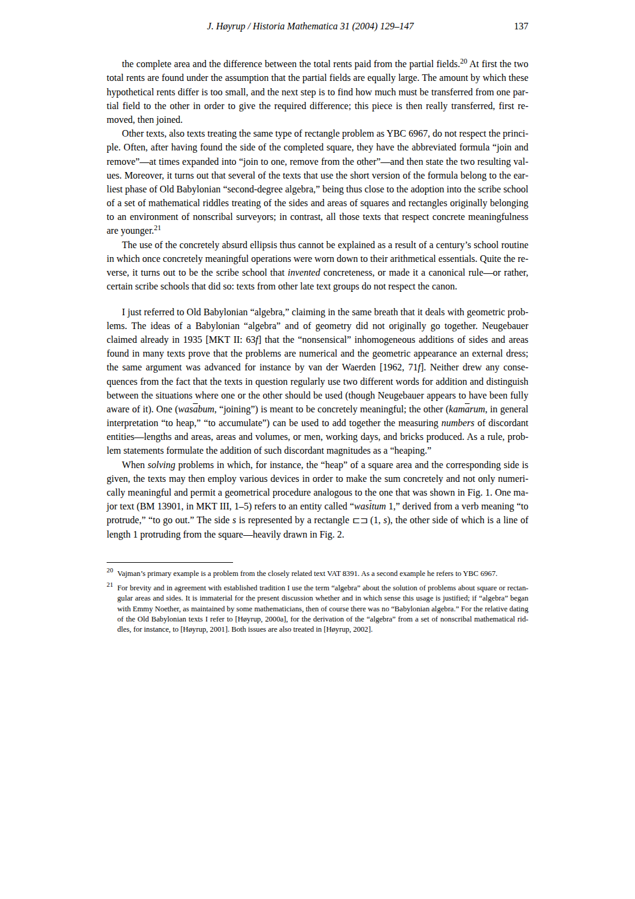J. Høyrup / Historia Mathematica 31 (2004) 129–147 137
the complete area and the difference between the total rents paid from the partial fields.20 At first the two total rents are found under the assumption that the partial fields are equally large. The amount by which these hypothetical rents differ is too small, and the next step is to find how much must be transferred from one partial field to the other in order to give the required difference; this piece is then really transferred, first removed, then joined.
Other texts, also texts treating the same type of rectangle problem as YBC 6967, do not respect the principle. Often, after having found the side of the completed square, they have the abbreviated formula “join and remove”—at times expanded into “join to one, remove from the other”—and then state the two resulting values. Moreover, it turns out that several of the texts that use the short version of the formula belong to the earliest phase of Old Babylonian “second-degree algebra,” being thus close to the adoption into the scribe school of a set of mathematical riddles treating of the sides and areas of squares and rectangles originally belonging to an environment of nonscribal surveyors; in contrast, all those texts that respect concrete meaningfulness are younger.21
The use of the concretely absurd ellipsis thus cannot be explained as a result of a century’s school routine in which once concretely meaningful operations were worn down to their arithmetical essentials. Quite the reverse, it turns out to be the scribe school that invented concreteness, or made it a canonical rule—or rather, certain scribe schools that did so: texts from other late text groups do not respect the canon.
I just referred to Old Babylonian “algebra,” claiming in the same breath that it deals with geometric problems. The ideas of a Babylonian “algebra” and of geometry did not originally go together. Neugebauer claimed already in 1935 [MKT II: 63f] that the “nonsensical” inhomogeneous additions of sides and areas found in many texts prove that the problems are numerical and the geometric appearance an external dress; the same argument was advanced for instance by van der Waerden [1962, 71f]. Neither drew any consequences from the fact that the texts in question regularly use two different words for addition and distinguish between the situations where one or the other should be used (though Neugebauer appears to have been fully aware of it). One (wasabum, “joining”) is meant to be concretely meaningful; the other (kamarum, in general interpretation “to heap,” “to accumulate”) can be used to add together the measuring numbers of discordant entities—lengths and areas, areas and volumes, or men, working days, and bricks produced. As a rule, problem statements formulate the addition of such discordant magnitudes as a “heaping.”
When solving problems in which, for instance, the “heap” of a square area and the corresponding side is given, the texts may then employ various devices in order to make the sum concretely and not only numerically meaningful and permit a geometrical procedure analogous to the one that was shown in Fig. 1. One major text (BM 13901, in MKT III, 1–5) refers to an entity called “wasitum 1,” derived from a verb meaning “to protrude,” “to go out.” The side s is represented by a rectangle ⊏⊐ (1, s), the other side of which is a line of length 1 protruding from the square—heavily drawn in Fig. 2.
20 Vajman’s primary example is a problem from the closely related text VAT 8391. As a second example he refers to YBC 6967.
21 For brevity and in agreement with established tradition I use the term “algebra” about the solution of problems about square or rectangular areas and sides. It is immaterial for the present discussion whether and in which sense this usage is justified; if “algebra” began with Emmy Noether, as maintained by some mathematicians, then of course there was no “Babylonian algebra.” For the relative dating of the Old Babylonian texts I refer to [Høyrup, 2000a], for the derivation of the “algebra” from a set of nonscribal mathematical riddles, for instance, to [Høyrup, 2001]. Both issues are also treated in [Høyrup, 2002].